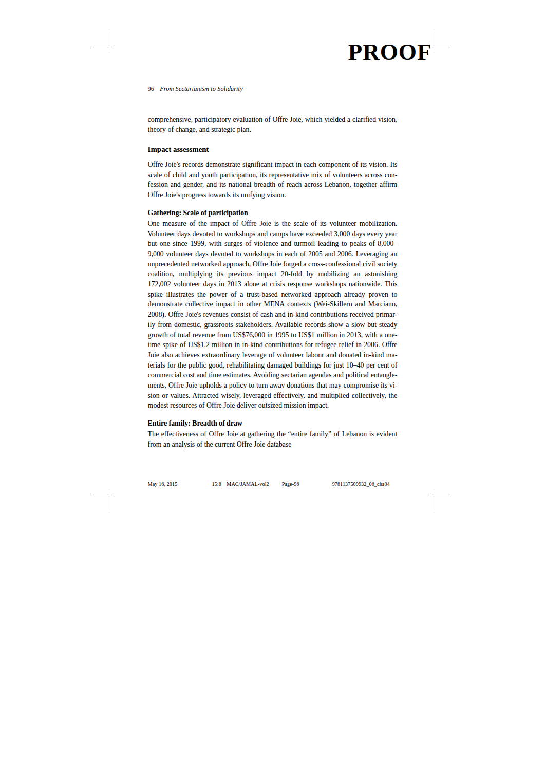PROOF
96 From Sectarianism to Solidarity
comprehensive, participatory evaluation of Offre Joie, which yielded a clarified vision, theory of change, and strategic plan.
Impact assessment
Offre Joie's records demonstrate significant impact in each component of its vision. Its scale of child and youth participation, its representative mix of volunteers across confession and gender, and its national breadth of reach across Lebanon, together affirm Offre Joie's progress towards its unifying vision.
Gathering: Scale of participation
One measure of the impact of Offre Joie is the scale of its volunteer mobilization. Volunteer days devoted to workshops and camps have exceeded 3,000 days every year but one since 1999, with surges of violence and turmoil leading to peaks of 8,000–9,000 volunteer days devoted to workshops in each of 2005 and 2006. Leveraging an unprecedented networked approach, Offre Joie forged a cross-confessional civil society coalition, multiplying its previous impact 20-fold by mobilizing an astonishing 172,002 volunteer days in 2013 alone at crisis response workshops nationwide. This spike illustrates the power of a trust-based networked approach already proven to demonstrate collective impact in other MENA contexts (Wei-Skillern and Marciano, 2008). Offre Joie's revenues consist of cash and in-kind contributions received primarily from domestic, grassroots stakeholders. Available records show a slow but steady growth of total revenue from US$76,000 in 1995 to US$1 million in 2013, with a one-time spike of US$1.2 million in in-kind contributions for refugee relief in 2006. Offre Joie also achieves extraordinary leverage of volunteer labour and donated in-kind materials for the public good, rehabilitating damaged buildings for just 10–40 per cent of commercial cost and time estimates. Avoiding sectarian agendas and political entanglements, Offre Joie upholds a policy to turn away donations that may compromise its vision or values. Attracted wisely, leveraged effectively, and multiplied collectively, the modest resources of Offre Joie deliver outsized mission impact.
Entire family: Breadth of draw
The effectiveness of Offre Joie at gathering the “entire family” of Lebanon is evident from an analysis of the current Offre Joie database
May 16, 201515:8 MAC/JAMAL-vol2 Page-969781137509932_06_cha04